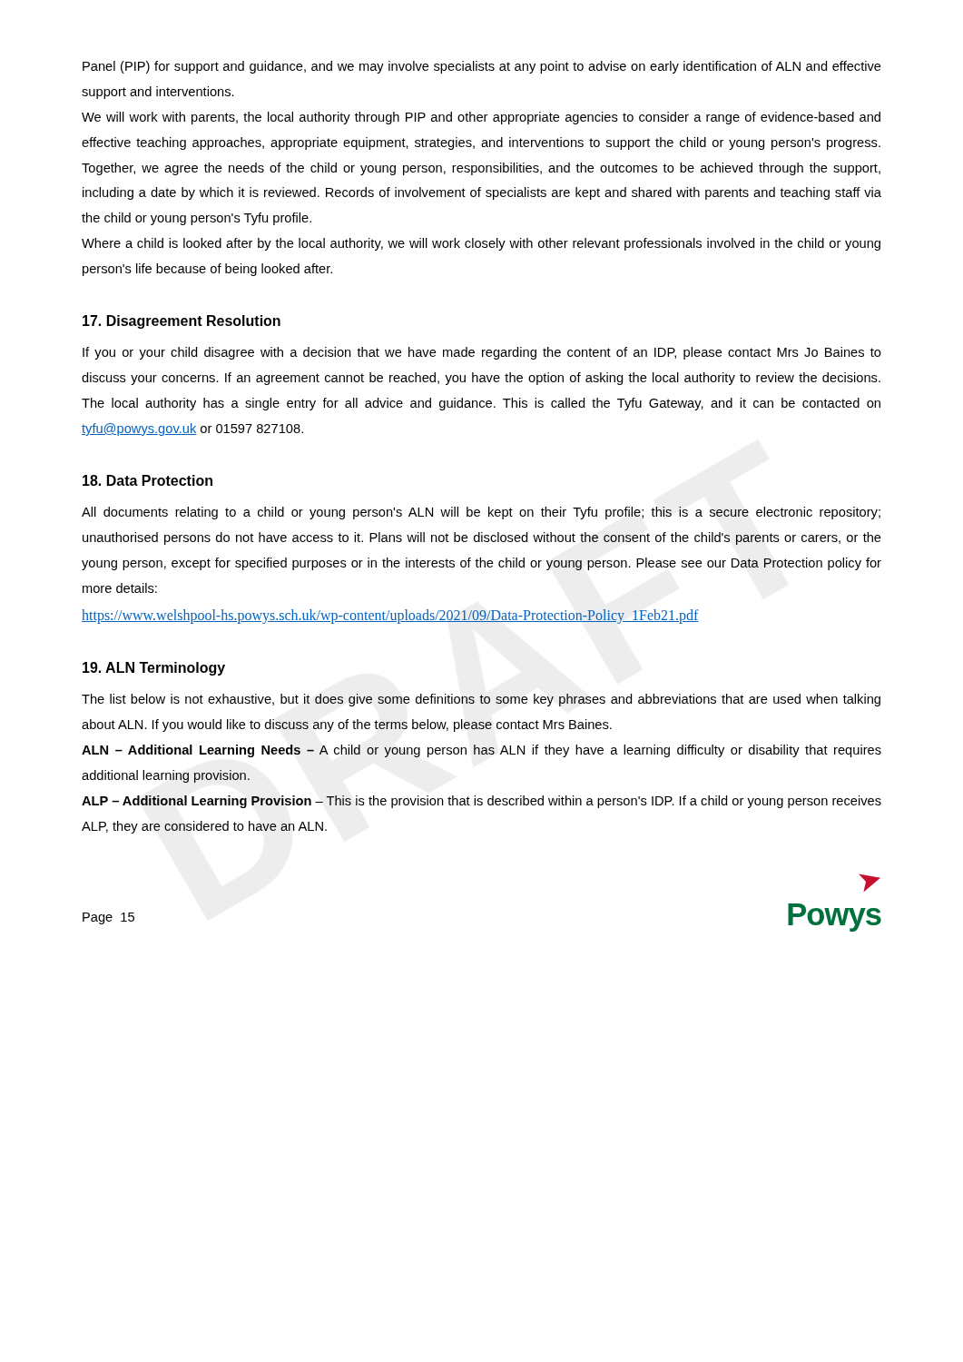DRAFT
Panel (PIP) for support and guidance, and we may involve specialists at any point to advise on early identification of ALN and effective support and interventions.
We will work with parents, the local authority through PIP and other appropriate agencies to consider a range of evidence-based and effective teaching approaches, appropriate equipment, strategies, and interventions to support the child or young person's progress. Together, we agree the needs of the child or young person, responsibilities, and the outcomes to be achieved through the support, including a date by which it is reviewed. Records of involvement of specialists are kept and shared with parents and teaching staff via the child or young person's Tyfu profile.
Where a child is looked after by the local authority, we will work closely with other relevant professionals involved in the child or young person's life because of being looked after.
17. Disagreement Resolution
If you or your child disagree with a decision that we have made regarding the content of an IDP, please contact Mrs Jo Baines to discuss your concerns. If an agreement cannot be reached, you have the option of asking the local authority to review the decisions. The local authority has a single entry for all advice and guidance. This is called the Tyfu Gateway, and it can be contacted on tyfu@powys.gov.uk or 01597 827108.
18. Data Protection
All documents relating to a child or young person's ALN will be kept on their Tyfu profile; this is a secure electronic repository; unauthorised persons do not have access to it. Plans will not be disclosed without the consent of the child's parents or carers, or the young person, except for specified purposes or in the interests of the child or young person. Please see our Data Protection policy for more details:
https://www.welshpool-hs.powys.sch.uk/wp-content/uploads/2021/09/Data-Protection-Policy_1Feb21.pdf
19. ALN Terminology
The list below is not exhaustive, but it does give some definitions to some key phrases and abbreviations that are used when talking about ALN. If you would like to discuss any of the terms below, please contact Mrs Baines.
ALN – Additional Learning Needs – A child or young person has ALN if they have a learning difficulty or disability that requires additional learning provision.
ALP – Additional Learning Provision – This is the provision that is described within a person's IDP. If a child or young person receives ALP, they are considered to have an ALN.
Page 15
➤ Powys